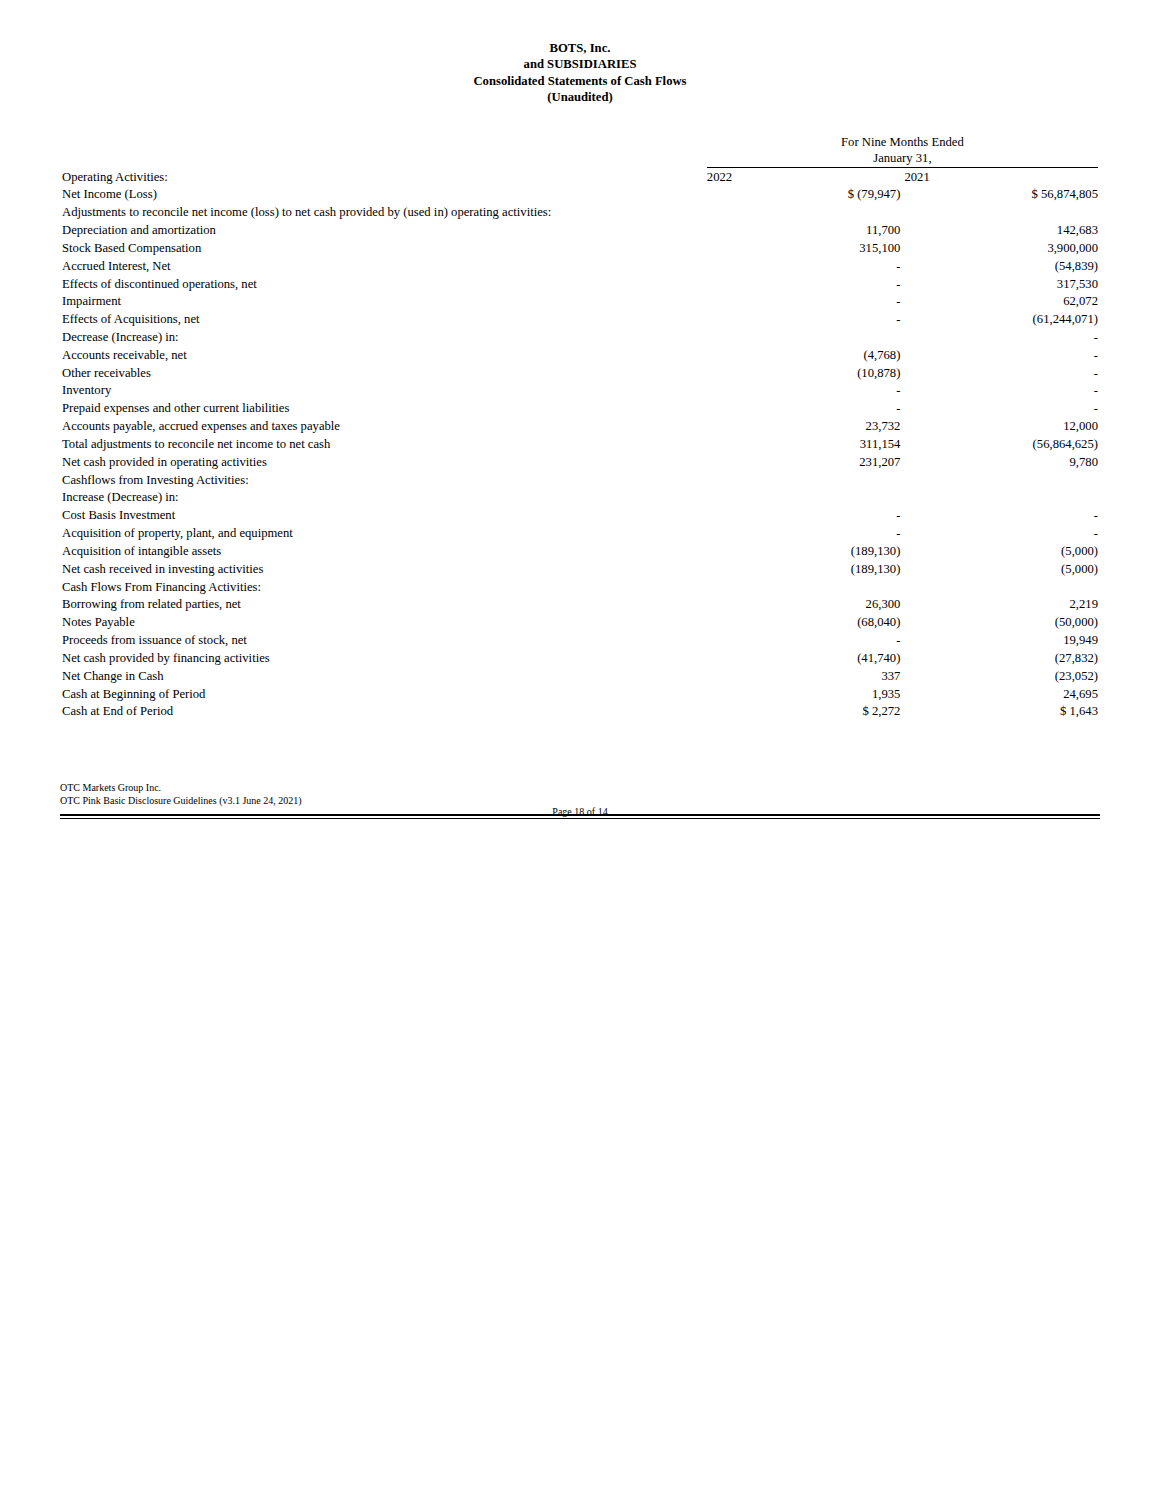BOTS, Inc.
and SUBSIDIARIES
Consolidated Statements of Cash Flows
(Unaudited)
| | For Nine Months Ended January 31, |
| Operating Activities: | 2022 | 2021 |
| Net Income (Loss) | $ (79,947) | $ 56,874,805 |
| Adjustments to reconcile net income (loss) to net cash provided by (used in) operating activities: | | |
| Depreciation and amortization | 11,700 | 142,683 |
| Stock Based Compensation | 315,100 | 3,900,000 |
| Accrued Interest, Net | - | (54,839) |
| Effects of discontinued operations, net | - | 317,530 |
| Impairment | - | 62,072 |
| Effects of Acquisitions, net | - | (61,244,071) |
| Decrease (Increase) in: | | - |
| Accounts receivable, net | (4,768) | - |
| Other receivables | (10,878) | - |
| Inventory | - | - |
| Prepaid expenses and other current liabilities | - | - |
| Accounts payable, accrued expenses and taxes payable | 23,732 | 12,000 |
| Total adjustments to reconcile net income to net cash | 311,154 | (56,864,625) |
| Net cash provided in operating activities | 231,207 | 9,780 |
| Cashflows from Investing Activities: | | |
| Increase (Decrease) in: | | |
| Cost Basis Investment | - | - |
| Acquisition of property, plant, and equipment | - | - |
| Acquisition of intangible assets | (189,130) | (5,000) |
| Net cash received in investing activities | (189,130) | (5,000) |
| Cash Flows From Financing Activities: | | |
| Borrowing from related parties, net | 26,300 | 2,219 |
| Notes Payable | (68,040) | (50,000) |
| Proceeds from issuance of stock, net | - | 19,949 |
| Net cash provided by financing activities | (41,740) | (27,832) |
| Net Change in Cash | 337 | (23,052) |
| Cash at Beginning of Period | 1,935 | 24,695 |
| Cash at End of Period | $ 2,272 | $ 1,643 |
OTC Markets Group Inc.
OTC Pink Basic Disclosure Guidelines (v3.1 June 24, 2021) Page 18 of 14